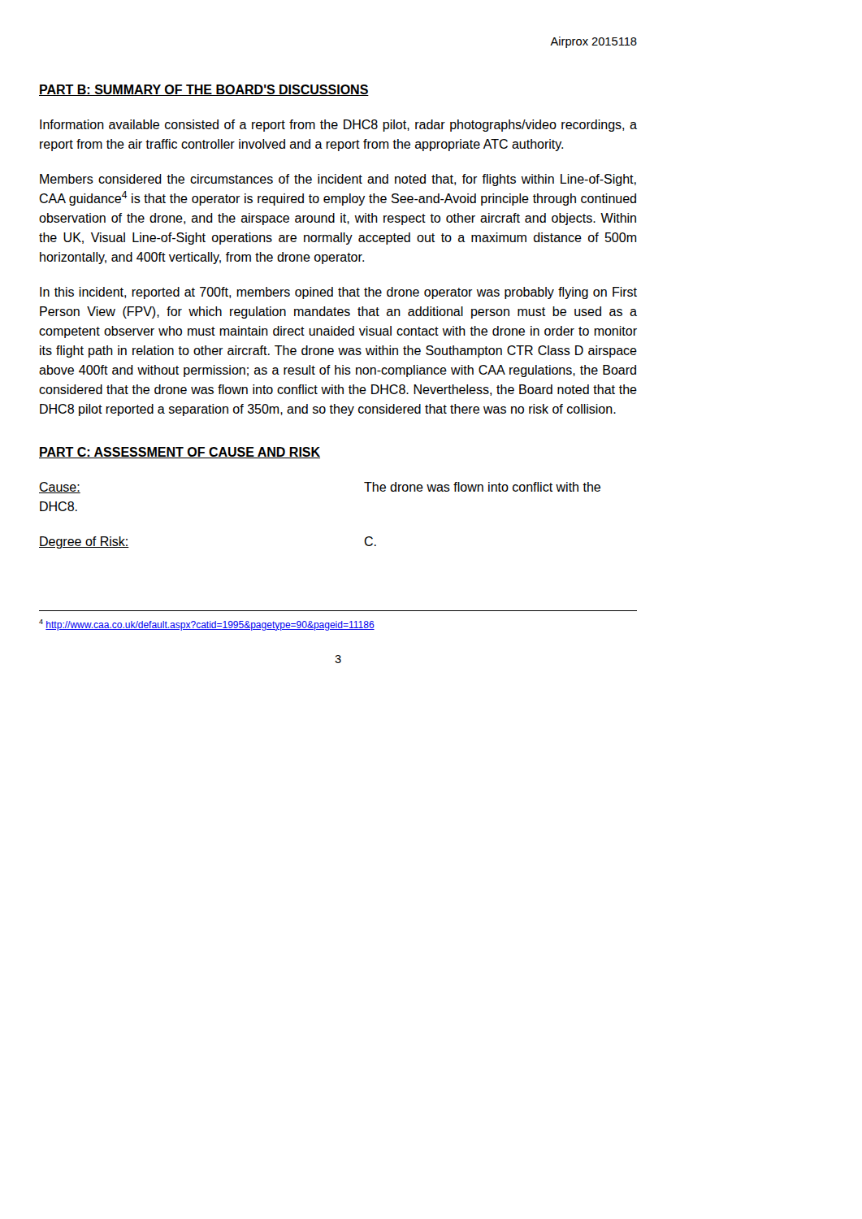Airprox 2015118
PART B: SUMMARY OF THE BOARD'S DISCUSSIONS
Information available consisted of a report from the DHC8 pilot, radar photographs/video recordings, a report from the air traffic controller involved and a report from the appropriate ATC authority.
Members considered the circumstances of the incident and noted that, for flights within Line-of-Sight, CAA guidance4 is that the operator is required to employ the See-and-Avoid principle through continued observation of the drone, and the airspace around it, with respect to other aircraft and objects. Within the UK, Visual Line-of-Sight operations are normally accepted out to a maximum distance of 500m horizontally, and 400ft vertically, from the drone operator.
In this incident, reported at 700ft, members opined that the drone operator was probably flying on First Person View (FPV), for which regulation mandates that an additional person must be used as a competent observer who must maintain direct unaided visual contact with the drone in order to monitor its flight path in relation to other aircraft. The drone was within the Southampton CTR Class D airspace above 400ft and without permission; as a result of his non-compliance with CAA regulations, the Board considered that the drone was flown into conflict with the DHC8. Nevertheless, the Board noted that the DHC8 pilot reported a separation of 350m, and so they considered that there was no risk of collision.
PART C: ASSESSMENT OF CAUSE AND RISK
Cause: The drone was flown into conflict with the DHC8.
Degree of Risk: C.
4 http://www.caa.co.uk/default.aspx?catid=1995&pagetype=90&pageid=11186
3